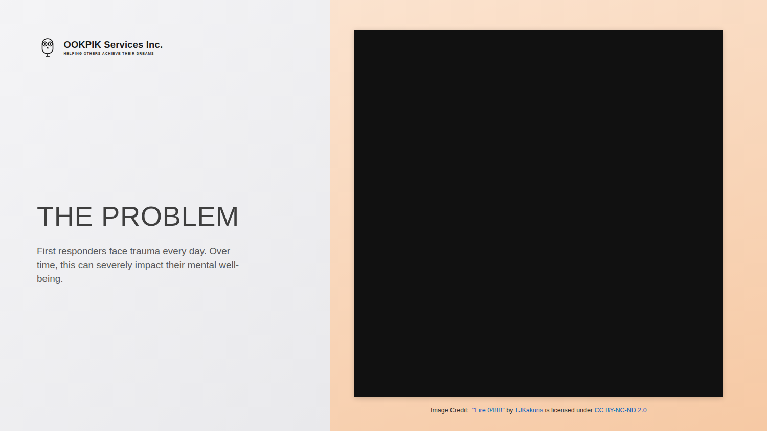OOKPIK Services Inc.
Helping Others Achieve Their Dreams
THE PROBLEM
First responders face trauma every day. Over time, this can severely impact their mental well-being.
Image Credit: "Fire 048B" by TJKakuris is licensed under CC BY-NC-ND 2.0